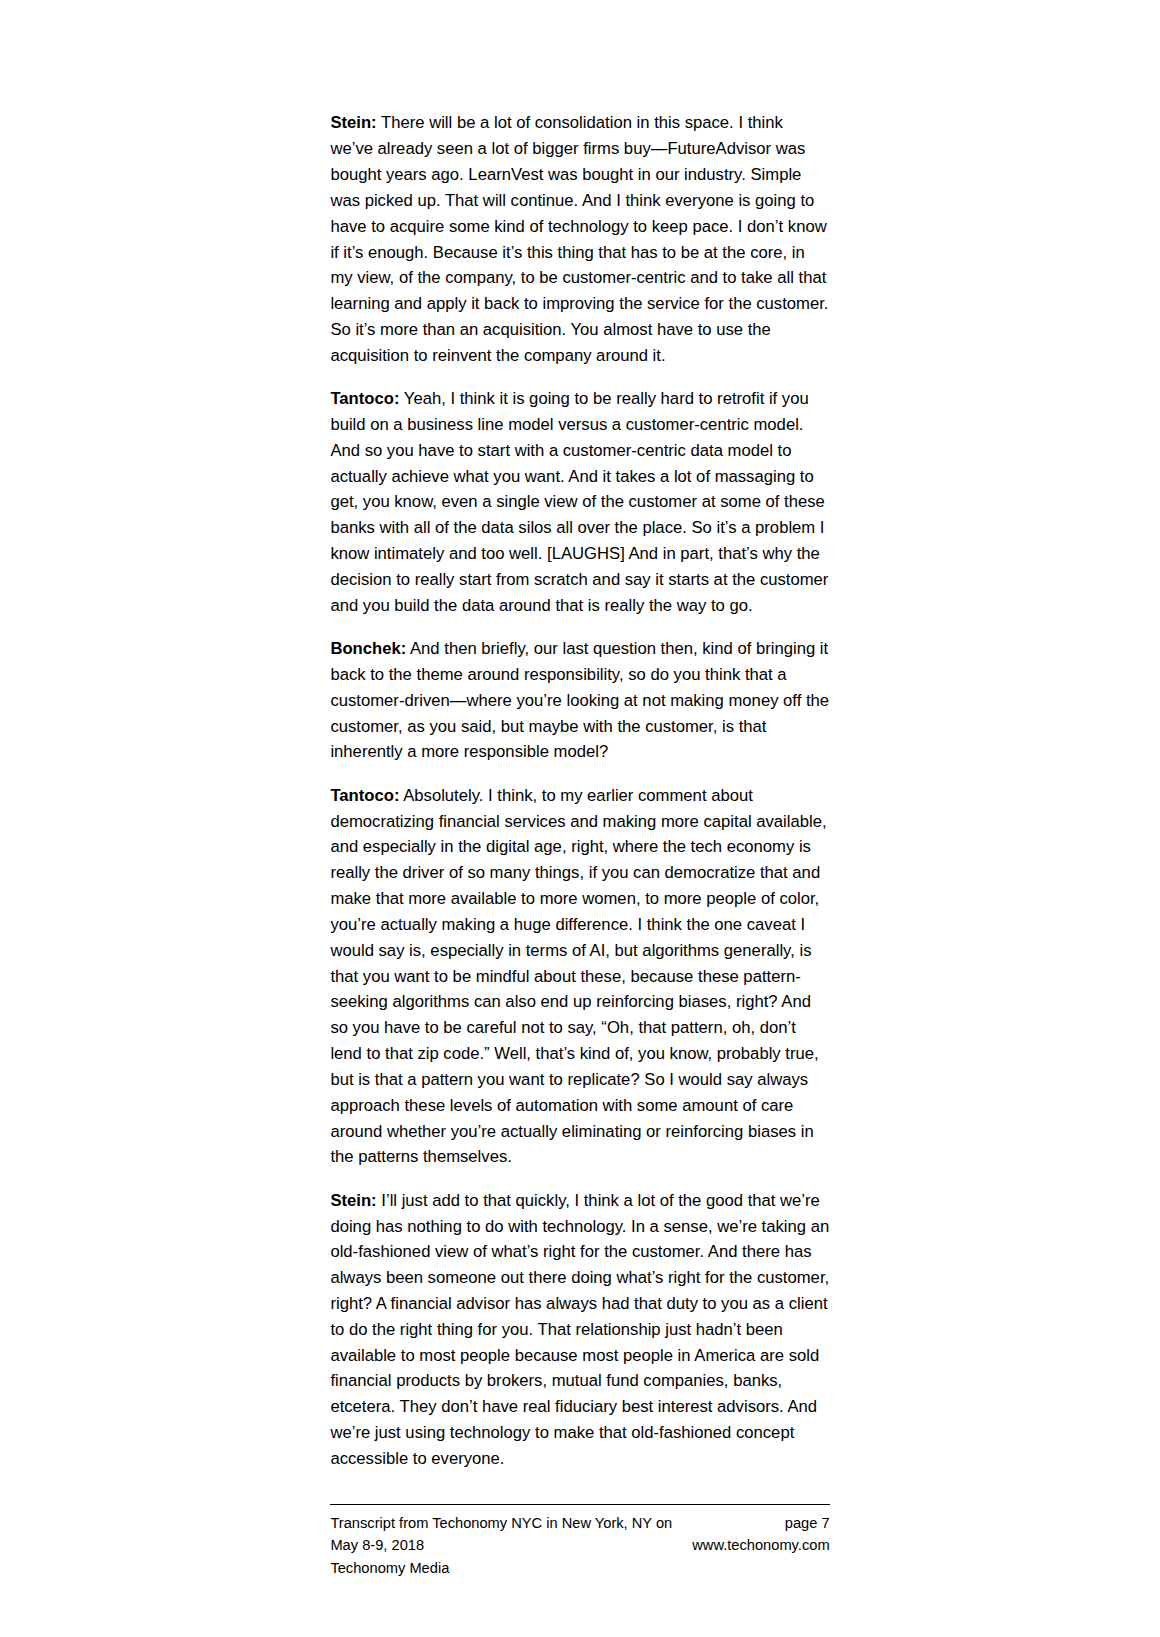Stein: There will be a lot of consolidation in this space. I think we’ve already seen a lot of bigger firms buy—FutureAdvisor was bought years ago. LearnVest was bought in our industry. Simple was picked up. That will continue. And I think everyone is going to have to acquire some kind of technology to keep pace. I don’t know if it’s enough. Because it’s this thing that has to be at the core, in my view, of the company, to be customer-centric and to take all that learning and apply it back to improving the service for the customer. So it’s more than an acquisition. You almost have to use the acquisition to reinvent the company around it.
Tantoco: Yeah, I think it is going to be really hard to retrofit if you build on a business line model versus a customer-centric model. And so you have to start with a customer-centric data model to actually achieve what you want. And it takes a lot of massaging to get, you know, even a single view of the customer at some of these banks with all of the data silos all over the place. So it’s a problem I know intimately and too well. [LAUGHS] And in part, that’s why the decision to really start from scratch and say it starts at the customer and you build the data around that is really the way to go.
Bonchek: And then briefly, our last question then, kind of bringing it back to the theme around responsibility, so do you think that a customer-driven—where you’re looking at not making money off the customer, as you said, but maybe with the customer, is that inherently a more responsible model?
Tantoco: Absolutely. I think, to my earlier comment about democratizing financial services and making more capital available, and especially in the digital age, right, where the tech economy is really the driver of so many things, if you can democratize that and make that more available to more women, to more people of color, you’re actually making a huge difference. I think the one caveat I would say is, especially in terms of AI, but algorithms generally, is that you want to be mindful about these, because these pattern-seeking algorithms can also end up reinforcing biases, right? And so you have to be careful not to say, “Oh, that pattern, oh, don’t lend to that zip code.” Well, that’s kind of, you know, probably true, but is that a pattern you want to replicate? So I would say always approach these levels of automation with some amount of care around whether you’re actually eliminating or reinforcing biases in the patterns themselves.
Stein: I’ll just add to that quickly, I think a lot of the good that we’re doing has nothing to do with technology. In a sense, we’re taking an old-fashioned view of what’s right for the customer. And there has always been someone out there doing what’s right for the customer, right? A financial advisor has always had that duty to you as a client to do the right thing for you. That relationship just hadn’t been available to most people because most people in America are sold financial products by brokers, mutual fund companies, banks, etcetera. They don’t have real fiduciary best interest advisors. And we’re just using technology to make that old-fashioned concept accessible to everyone.
Transcript from Techonomy NYC in New York, NY on May 8-9, 2018 Techonomy Media
page 7 www.techonomy.com